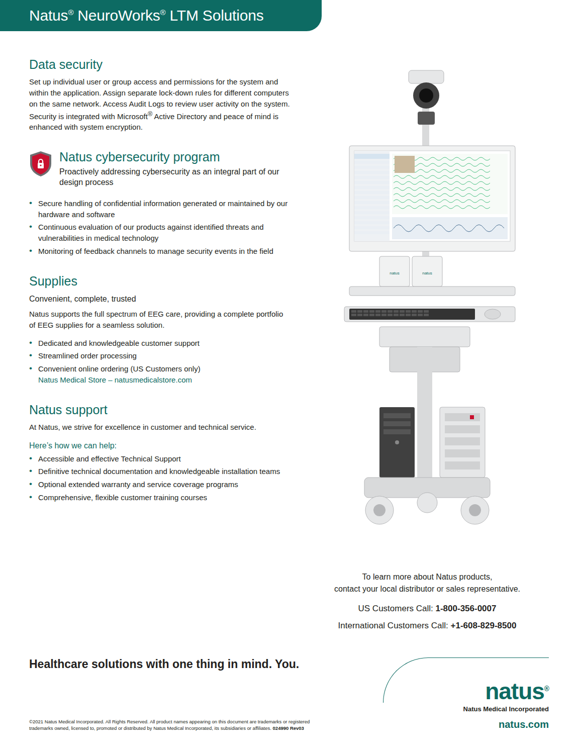Natus® NeuroWorks® LTM Solutions
Data security
Set up individual user or group access and permissions for the system and within the application. Assign separate lock-down rules for different computers on the same network. Access Audit Logs to review user activity on the system. Security is integrated with Microsoft® Active Directory and peace of mind is enhanced with system encryption.
Natus cybersecurity program
Proactively addressing cybersecurity as an integral part of our design process
Secure handling of confidential information generated or maintained by our hardware and software
Continuous evaluation of our products against identified threats and vulnerabilities in medical technology
Monitoring of feedback channels to manage security events in the field
Supplies
Convenient, complete, trusted
Natus supports the full spectrum of EEG care, providing a complete portfolio of EEG supplies for a seamless solution.
Dedicated and knowledgeable customer support
Streamlined order processing
Convenient online ordering (US Customers only)
Natus Medical Store – natusmedicalstore.com
Natus support
At Natus, we strive for excellence in customer and technical service.
Here’s how we can help:
Accessible and effective Technical Support
Definitive technical documentation and knowledgeable installation teams
Optional extended warranty and service coverage programs
Comprehensive, flexible customer training courses
To learn more about Natus products,
contact your local distributor or sales representative.
US Customers Call: 1-800-356-0007
International Customers Call: +1-608-829-8500
Healthcare solutions with one thing in mind. You.
©2021 Natus Medical Incorporated. All Rights Reserved. All product names appearing on this document are trademarks or registered trademarks owned, licensed to, promoted or distributed by Natus Medical Incorporated, its subsidiaries or affiliates. 024990 Rev03
natus®
Natus Medical Incorporated
natus.com